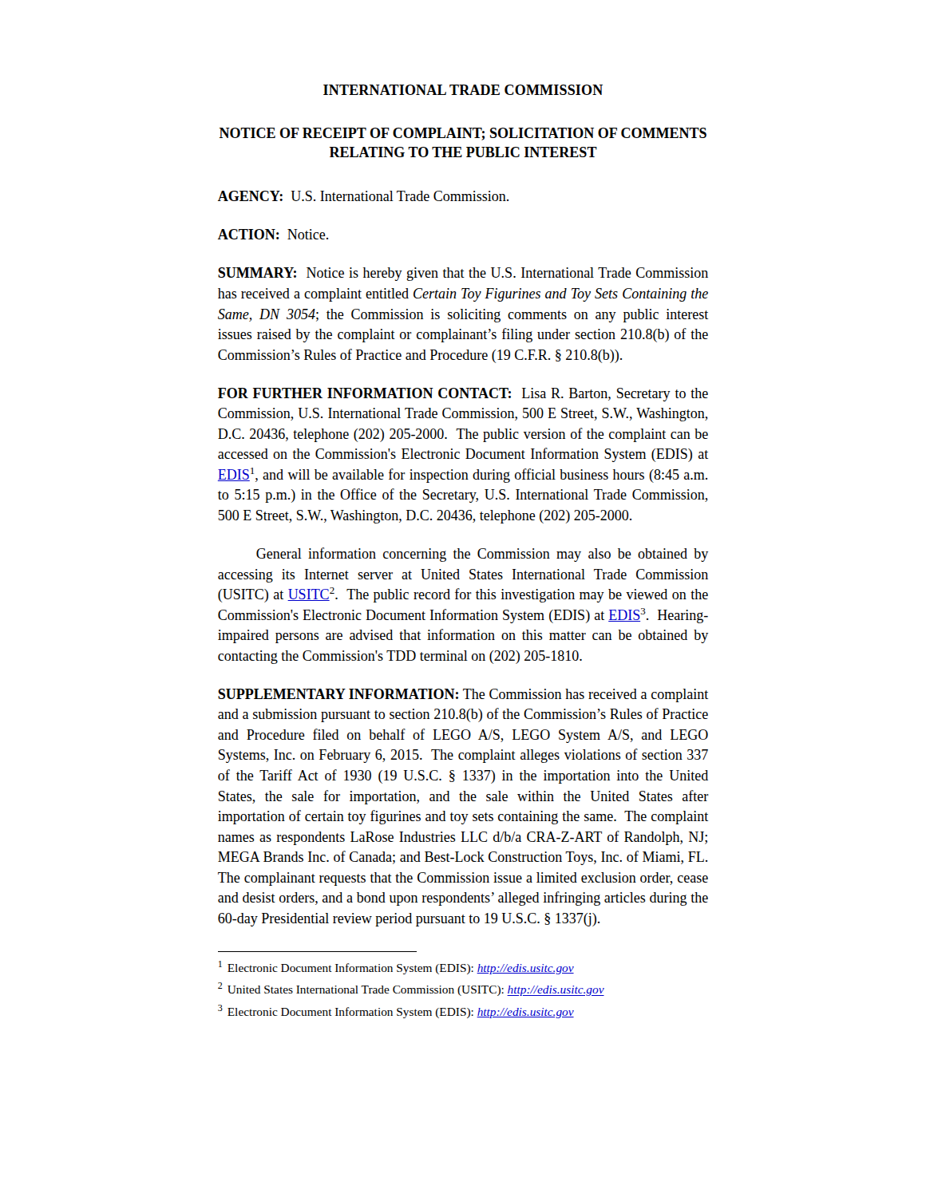INTERNATIONAL TRADE COMMISSION
NOTICE OF RECEIPT OF COMPLAINT; SOLICITATION OF COMMENTS
RELATING TO THE PUBLIC INTEREST
AGENCY: U.S. International Trade Commission.
ACTION: Notice.
SUMMARY: Notice is hereby given that the U.S. International Trade Commission has received a complaint entitled Certain Toy Figurines and Toy Sets Containing the Same, DN 3054; the Commission is soliciting comments on any public interest issues raised by the complaint or complainant’s filing under section 210.8(b) of the Commission’s Rules of Practice and Procedure (19 C.F.R. § 210.8(b)).
FOR FURTHER INFORMATION CONTACT: Lisa R. Barton, Secretary to the Commission, U.S. International Trade Commission, 500 E Street, S.W., Washington, D.C. 20436, telephone (202) 205-2000. The public version of the complaint can be accessed on the Commission's Electronic Document Information System (EDIS) at EDIS1, and will be available for inspection during official business hours (8:45 a.m. to 5:15 p.m.) in the Office of the Secretary, U.S. International Trade Commission, 500 E Street, S.W., Washington, D.C. 20436, telephone (202) 205-2000.
General information concerning the Commission may also be obtained by accessing its Internet server at United States International Trade Commission (USITC) at USITC2. The public record for this investigation may be viewed on the Commission's Electronic Document Information System (EDIS) at EDIS3. Hearing-impaired persons are advised that information on this matter can be obtained by contacting the Commission's TDD terminal on (202) 205-1810.
SUPPLEMENTARY INFORMATION: The Commission has received a complaint and a submission pursuant to section 210.8(b) of the Commission’s Rules of Practice and Procedure filed on behalf of LEGO A/S, LEGO System A/S, and LEGO Systems, Inc. on February 6, 2015. The complaint alleges violations of section 337 of the Tariff Act of 1930 (19 U.S.C. § 1337) in the importation into the United States, the sale for importation, and the sale within the United States after importation of certain toy figurines and toy sets containing the same. The complaint names as respondents LaRose Industries LLC d/b/a CRA-Z-ART of Randolph, NJ; MEGA Brands Inc. of Canada; and Best-Lock Construction Toys, Inc. of Miami, FL. The complainant requests that the Commission issue a limited exclusion order, cease and desist orders, and a bond upon respondents’ alleged infringing articles during the 60-day Presidential review period pursuant to 19 U.S.C. § 1337(j).
1 Electronic Document Information System (EDIS): http://edis.usitc.gov
2 United States International Trade Commission (USITC): http://edis.usitc.gov
3 Electronic Document Information System (EDIS): http://edis.usitc.gov